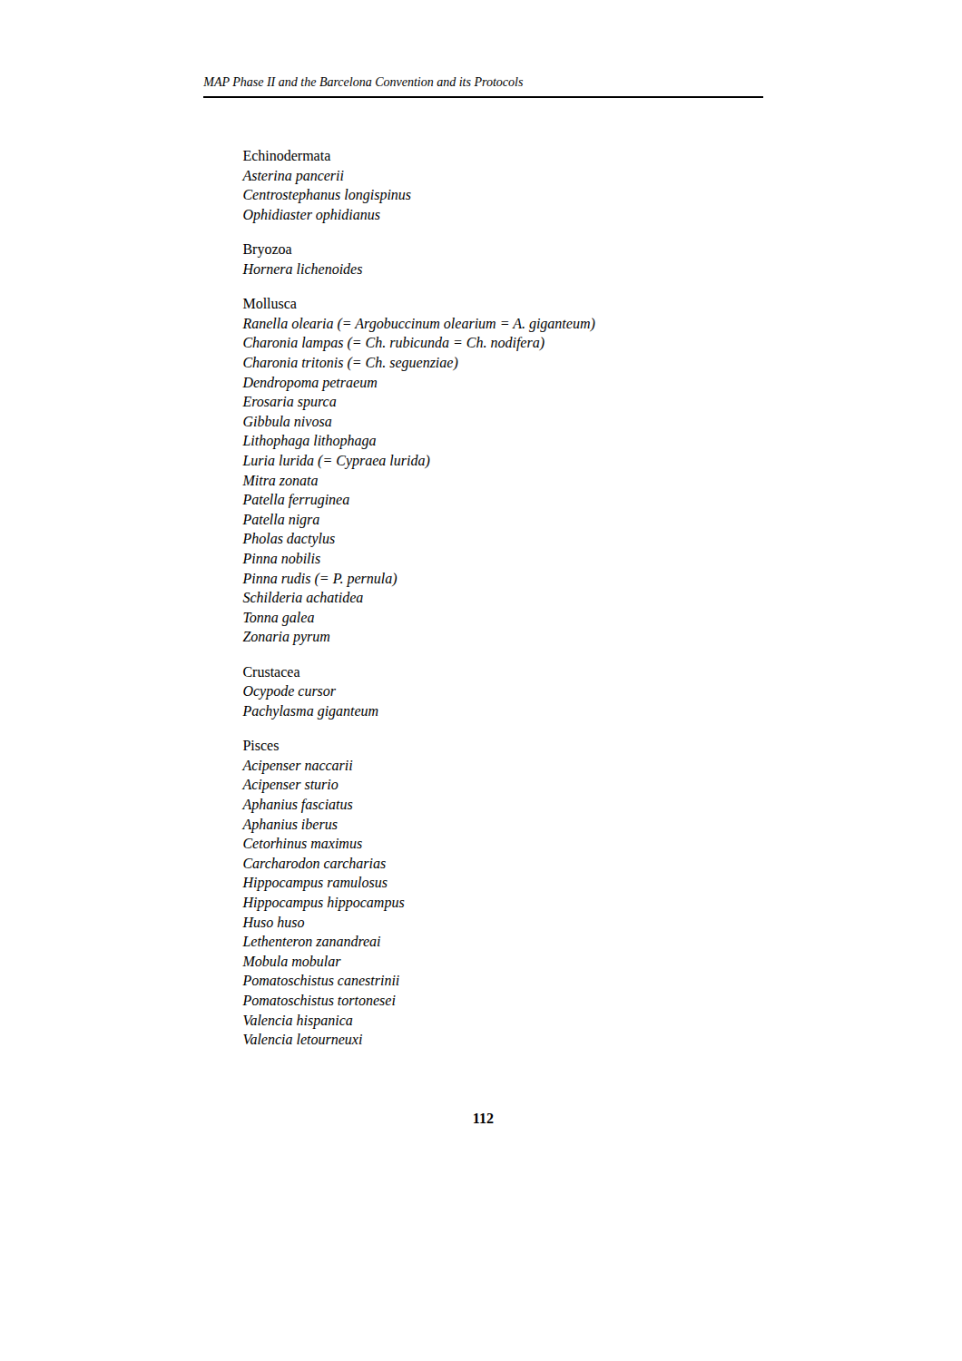MAP Phase II and the Barcelona Convention and its Protocols
Echinodermata
Asterina pancerii
Centrostephanus longispinus
Ophidiaster ophidianus
Bryozoa
Hornera lichenoides
Mollusca
Ranella olearia (= Argobuccinum olearium = A. giganteum)
Charonia lampas (= Ch. rubicunda = Ch. nodifera)
Charonia tritonis (= Ch. seguenziae)
Dendropoma petraeum
Erosaria spurca
Gibbula nivosa
Lithophaga lithophaga
Luria lurida (= Cypraea lurida)
Mitra zonata
Patella ferruginea
Patella nigra
Pholas dactylus
Pinna nobilis
Pinna rudis (= P. pernula)
Schilderia achatidea
Tonna galea
Zonaria pyrum
Crustacea
Ocypode cursor
Pachylasma giganteum
Pisces
Acipenser naccarii
Acipenser sturio
Aphanius fasciatus
Aphanius iberus
Cetorhinus maximus
Carcharodon carcharias
Hippocampus ramulosus
Hippocampus hippocampus
Huso huso
Lethenteron zanandreai
Mobula mobular
Pomatoschistus canestrinii
Pomatoschistus tortonesei
Valencia hispanica
Valencia letourneuxi
112